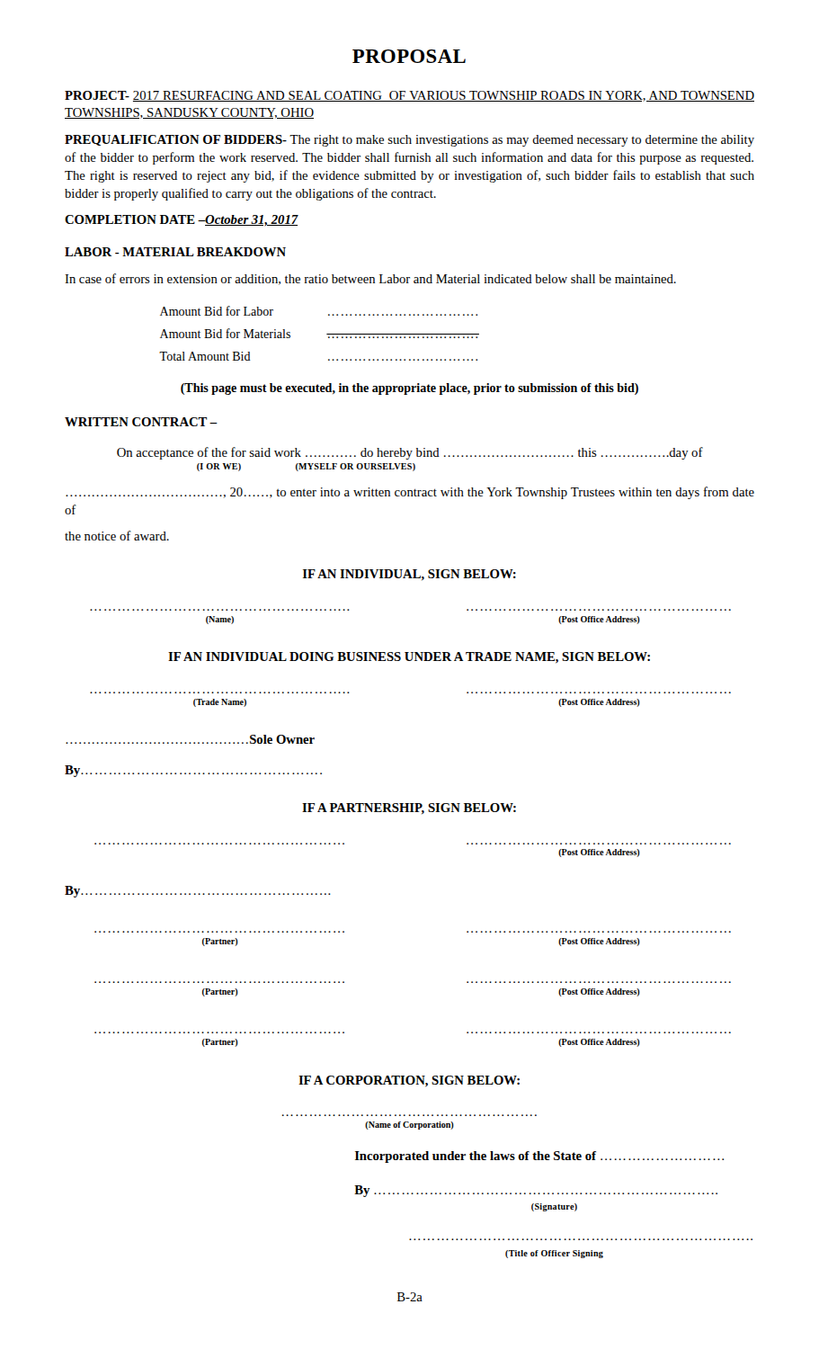PROPOSAL
PROJECT- 2017 RESURFACING AND SEAL COATING OF VARIOUS TOWNSHIP ROADS IN YORK, AND TOWNSEND TOWNSHIPS, SANDUSKY COUNTY, OHIO
PREQUALIFICATION OF BIDDERS- The right to make such investigations as may deemed necessary to determine the ability of the bidder to perform the work reserved. The bidder shall furnish all such information and data for this purpose as requested. The right is reserved to reject any bid, if the evidence submitted by or investigation of, such bidder fails to establish that such bidder is properly qualified to carry out the obligations of the contract.
COMPLETION DATE –October 31, 2017
LABOR - MATERIAL BREAKDOWN
In case of errors in extension or addition, the ratio between Labor and Material indicated below shall be maintained.
| Amount Bid for Labor | ……………………………. |
| Amount Bid for Materials | ……………………………. |
| Total Amount Bid | ……………………………. |
(This page must be executed, in the appropriate place, prior to submission of this bid)
WRITTEN CONTRACT –
On acceptance of the for said work ………… do hereby bind ………………………… this …………….day of
(I OR WE)(MYSELF OR OURSELVES)
………………………………, 20……, to enter into a written contract with the York Township Trustees within ten days from date of
the notice of award.
IF AN INDIVIDUAL, SIGN BELOW:
………………………………………………..
(Name)
…………………………………………………
(Post Office Address)
IF AN INDIVIDUAL DOING BUSINESS UNDER A TRADE NAME, SIGN BELOW:
………………………………………………..
(Trade Name)
…………………………………………………
(Post Office Address)
……………………………………Sole Owner
By…………………………………………….
IF A PARTNERSHIP, SIGN BELOW:
………………………………………………
…………………………………………………
(Post Office Address)
By……………………………………………...
………………………………………………
(Partner)
…………………………………………………
(Post Office Address)
………………………………………………
(Partner)
…………………………………………………
(Post Office Address)
………………………………………………
(Partner)
…………………………………………………
(Post Office Address)
IF A CORPORATION, SIGN BELOW:
……………………………………………….
(Name of Corporation)
Incorporated under the laws of the State of ………………………
By ………………………………………………………………..
(Signature)
………………………………………………………………..
(Title of Officer Signing
B-2a